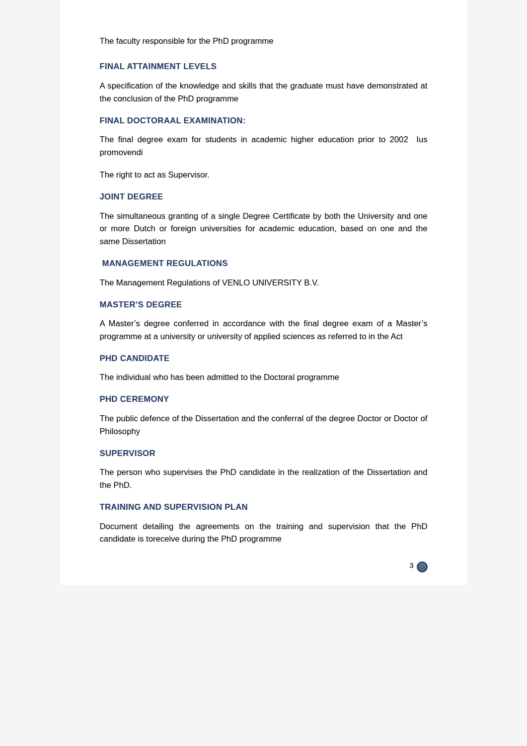The faculty responsible for the PhD programme
Final attainment levels
A specification of the knowledge and skills that the graduate must have demonstrated at the conclusion of the PhD programme
Final doctoraal examination:
The final degree exam for students in academic higher education prior to 2002 Ius promovendi
The right to act as Supervisor.
Joint degree
The simultaneous granting of a single Degree Certificate by both the University and one or more Dutch or foreign universities for academic education, based on one and the same Dissertation
Management regulations
The Management Regulations of VENLO UNIVERSITY B.V.
Master’s degree
A Master’s degree conferred in accordance with the final degree exam of a Master’s programme at a university or university of applied sciences as referred to in the Act
PhD candidate
The individual who has been admitted to the Doctoral programme
PhD ceremony
The public defence of the Dissertation and the conferral of the degree Doctor or Doctor of Philosophy
Supervisor
The person who supervises the PhD candidate in the realization of the Dissertation and the PhD.
Training and supervision plan
Document detailing the agreements on the training and supervision that the PhD candidate is toreceive during the PhD programme
3